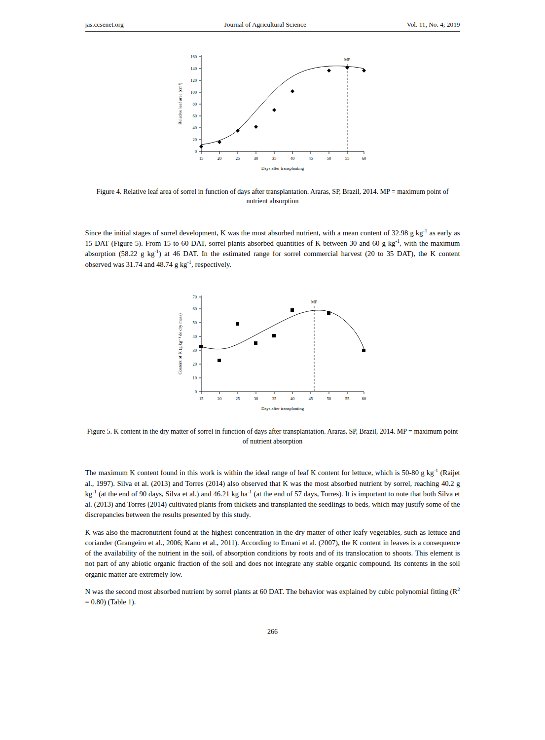jas.ccsenet.org
Journal of Agricultural Science
Vol. 11, No. 4; 2019
0 20 40 60 80 100 120 140 160 15 20 25 30 35 40 45 50 55 60 Days after transplanting Relative leaf area (cm²) MP
Figure 4. Relative leaf area of sorrel in function of days after transplantation. Araras, SP, Brazil, 2014. MP = maximum point of nutrient absorption
Since the initial stages of sorrel development, K was the most absorbed nutrient, with a mean content of 32.98 g kg-1 as early as 15 DAT (Figure 5). From 15 to 60 DAT, sorrel plants absorbed quantities of K between 30 and 60 g kg-1, with the maximum absorption (58.22 g kg-1) at 46 DAT. In the estimated range for sorrel commercial harvest (20 to 35 DAT), the K content observed was 31.74 and 48.74 g kg-1, respectively.
0 10 20 30 40 50 60 70 15 20 25 30 35 40 45 50 55 60 Days after transplanting Content of K (g kg⁻¹ de dry mass) MP
Figure 5. K content in the dry matter of sorrel in function of days after transplantation. Araras, SP, Brazil, 2014. MP = maximum point of nutrient absorption
The maximum K content found in this work is within the ideal range of leaf K content for lettuce, which is 50-80 g kg-1 (Raijet al., 1997). Silva et al. (2013) and Torres (2014) also observed that K was the most absorbed nutrient by sorrel, reaching 40.2 g kg-1 (at the end of 90 days, Silva et al.) and 46.21 kg ha-1 (at the end of 57 days, Torres). It is important to note that both Silva et al. (2013) and Torres (2014) cultivated plants from thickets and transplanted the seedlings to beds, which may justify some of the discrepancies between the results presented by this study.
K was also the macronutrient found at the highest concentration in the dry matter of other leafy vegetables, such as lettuce and coriander (Grangeiro et al., 2006; Kano et al., 2011). According to Ernani et al. (2007), the K content in leaves is a consequence of the availability of the nutrient in the soil, of absorption conditions by roots and of its translocation to shoots. This element is not part of any abiotic organic fraction of the soil and does not integrate any stable organic compound. Its contents in the soil organic matter are extremely low.
N was the second most absorbed nutrient by sorrel plants at 60 DAT. The behavior was explained by cubic polynomial fitting (R2 = 0.80) (Table 1).
266